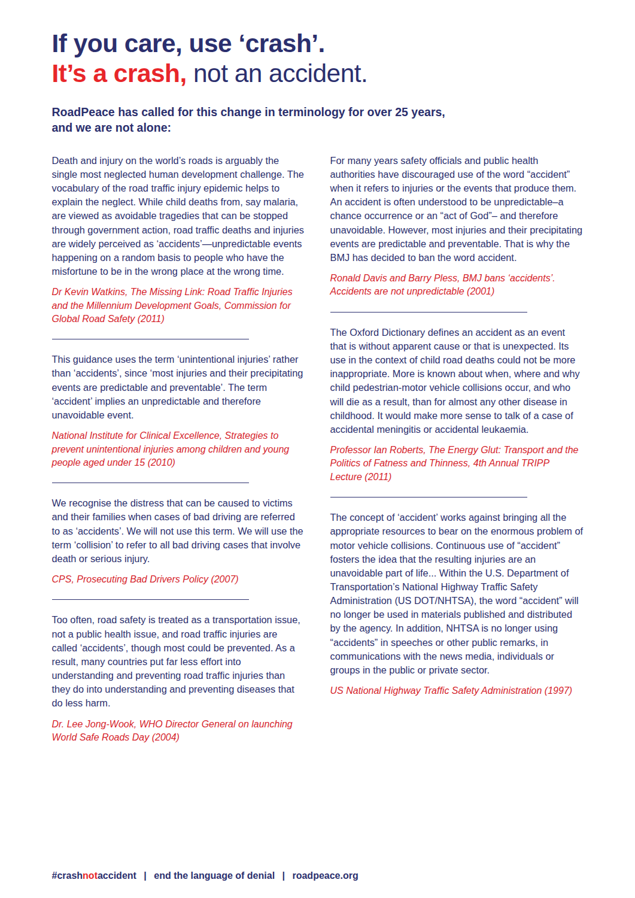If you care, use ‘crash’. It’s a crash, not an accident.
RoadPeace has called for this change in terminology for over 25 years,
and we are not alone:
Death and injury on the world’s roads is arguably the single most neglected human development challenge. The vocabulary of the road traffic injury epidemic helps to explain the neglect. While child deaths from, say malaria, are viewed as avoidable tragedies that can be stopped through government action, road traffic deaths and injuries are widely perceived as ‘accidents’—unpredictable events happening on a random basis to people who have the misfortune to be in the wrong place at the wrong time.
Dr Kevin Watkins, The Missing Link: Road Traffic Injuries and the Millennium Development Goals, Commission for Global Road Safety (2011)
This guidance uses the term ‘unintentional injuries’ rather than ‘accidents’, since ‘most injuries and their precipitating events are predictable and preventable’. The term ‘accident’ implies an unpredictable and therefore unavoidable event.
National Institute for Clinical Excellence, Strategies to prevent unintentional injuries among children and young people aged under 15 (2010)
We recognise the distress that can be caused to victims and their families when cases of bad driving are referred to as ‘accidents’. We will not use this term. We will use the term ‘collision’ to refer to all bad driving cases that involve death or serious injury.
CPS, Prosecuting Bad Drivers Policy (2007)
Too often, road safety is treated as a transportation issue, not a public health issue, and road traffic injuries are called ‘accidents’, though most could be prevented. As a result, many countries put far less effort into understanding and preventing road traffic injuries than they do into understanding and preventing diseases that do less harm.
Dr. Lee Jong-Wook, WHO Director General on launching World Safe Roads Day (2004)
For many years safety officials and public health authorities have discouraged use of the word “accident” when it refers to injuries or the events that produce them. An accident is often understood to be unpredictable–a chance occurrence or an “act of God”– and therefore unavoidable. However, most injuries and their precipitating events are predictable and preventable. That is why the BMJ has decided to ban the word accident.
Ronald Davis and Barry Pless, BMJ bans ‘accidents’. Accidents are not unpredictable (2001)
The Oxford Dictionary defines an accident as an event that is without apparent cause or that is unexpected. Its use in the context of child road deaths could not be more inappropriate. More is known about when, where and why child pedestrian-motor vehicle collisions occur, and who will die as a result, than for almost any other disease in childhood. It would make more sense to talk of a case of accidental meningitis or accidental leukaemia.
Professor Ian Roberts, The Energy Glut: Transport and the Politics of Fatness and Thinness, 4th Annual TRIPP Lecture (2011)
The concept of ‘accident’ works against bringing all the appropriate resources to bear on the enormous problem of motor vehicle collisions. Continuous use of “accident” fosters the idea that the resulting injuries are an unavoidable part of life... Within the U.S. Department of Transportation’s National Highway Traffic Safety Administration (US DOT/NHTSA), the word “accident” will no longer be used in materials published and distributed by the agency. In addition, NHTSA is no longer using “accidents” in speeches or other public remarks, in communications with the news media, individuals or groups in the public or private sector.
US National Highway Traffic Safety Administration (1997)
#crashnotaccident | end the language of denial | roadpeace.org